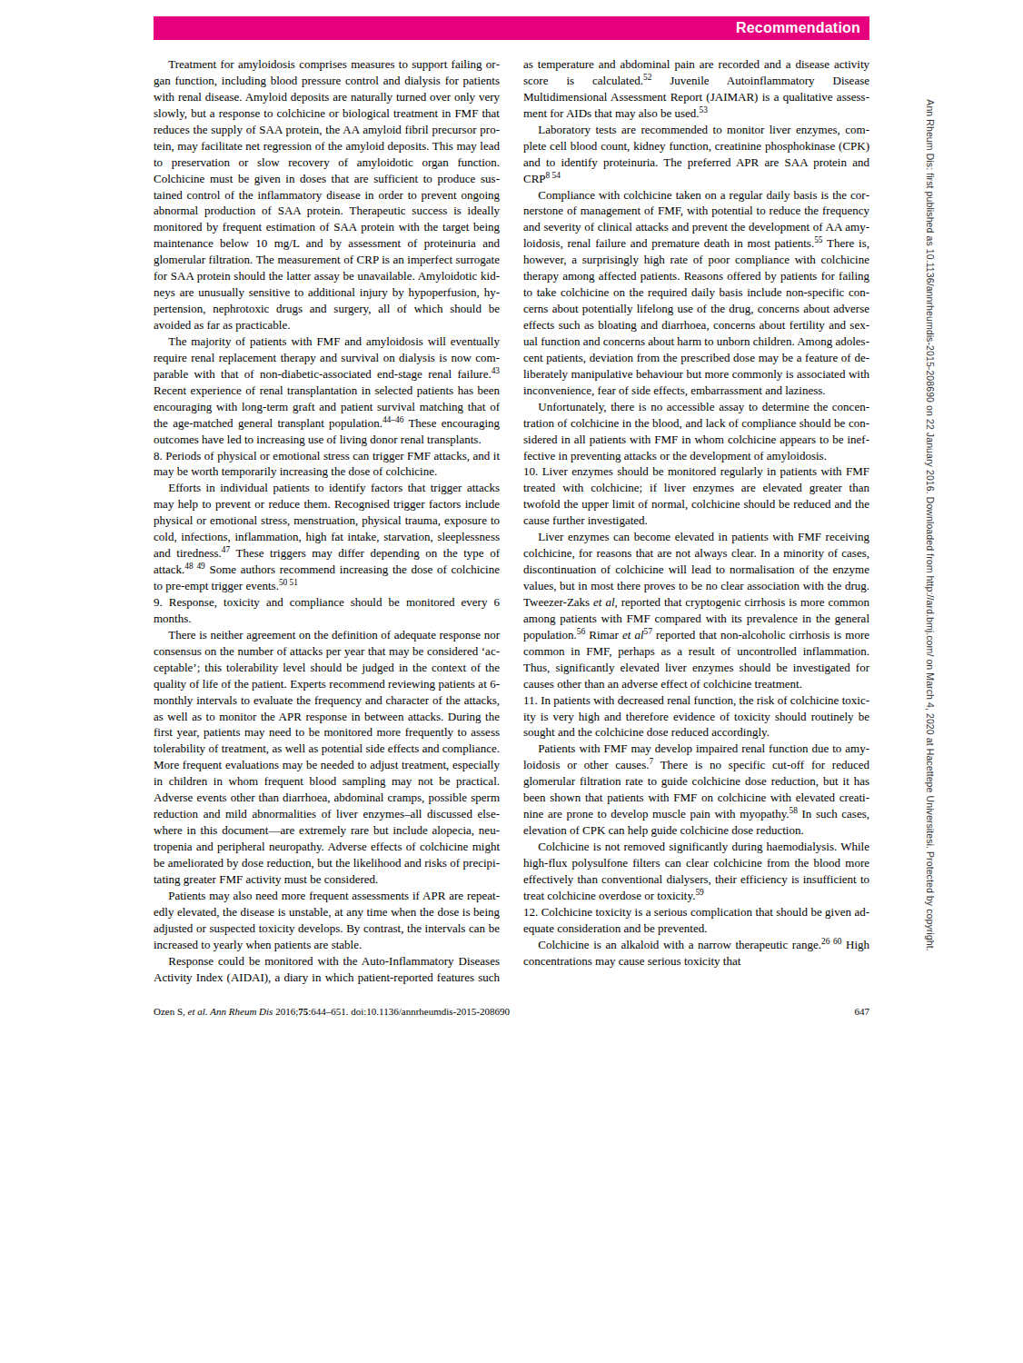Ann Rheum Dis: first published as 10.1136/annrheumdis-2015-208690 on 22 January 2016. Downloaded from http://ard.bmj.com/ on March 4, 2020 at Hacettepe Universitesi. Protected by copyright.
Recommendation
Treatment for amyloidosis comprises measures to support failing organ function, including blood pressure control and dialysis for patients with renal disease. Amyloid deposits are naturally turned over only very slowly, but a response to colchicine or biological treatment in FMF that reduces the supply of SAA protein, the AA amyloid fibril precursor protein, may facilitate net regression of the amyloid deposits. This may lead to preservation or slow recovery of amyloidotic organ function. Colchicine must be given in doses that are sufficient to produce sustained control of the inflammatory disease in order to prevent ongoing abnormal production of SAA protein. Therapeutic success is ideally monitored by frequent estimation of SAA protein with the target being maintenance below 10 mg/L and by assessment of proteinuria and glomerular filtration. The measurement of CRP is an imperfect surrogate for SAA protein should the latter assay be unavailable. Amyloidotic kidneys are unusually sensitive to additional injury by hypoperfusion, hypertension, nephrotoxic drugs and surgery, all of which should be avoided as far as practicable.
The majority of patients with FMF and amyloidosis will eventually require renal replacement therapy and survival on dialysis is now comparable with that of non-diabetic-associated end-stage renal failure.43 Recent experience of renal transplantation in selected patients has been encouraging with long-term graft and patient survival matching that of the age-matched general transplant population.44–46 These encouraging outcomes have led to increasing use of living donor renal transplants.
8. Periods of physical or emotional stress can trigger FMF attacks, and it may be worth temporarily increasing the dose of colchicine.
Efforts in individual patients to identify factors that trigger attacks may help to prevent or reduce them. Recognised trigger factors include physical or emotional stress, menstruation, physical trauma, exposure to cold, infections, inflammation, high fat intake, starvation, sleeplessness and tiredness.47 These triggers may differ depending on the type of attack.48 49 Some authors recommend increasing the dose of colchicine to pre-empt trigger events.50 51
9. Response, toxicity and compliance should be monitored every 6 months.
There is neither agreement on the definition of adequate response nor consensus on the number of attacks per year that may be considered ‘acceptable’; this tolerability level should be judged in the context of the quality of life of the patient. Experts recommend reviewing patients at 6-monthly intervals to evaluate the frequency and character of the attacks, as well as to monitor the APR response in between attacks. During the first year, patients may need to be monitored more frequently to assess tolerability of treatment, as well as potential side effects and compliance. More frequent evaluations may be needed to adjust treatment, especially in children in whom frequent blood sampling may not be practical. Adverse events other than diarrhoea, abdominal cramps, possible sperm reduction and mild abnormalities of liver enzymes–all discussed elsewhere in this document—are extremely rare but include alopecia, neutropenia and peripheral neuropathy. Adverse effects of colchicine might be ameliorated by dose reduction, but the likelihood and risks of precipitating greater FMF activity must be considered.
Patients may also need more frequent assessments if APR are repeatedly elevated, the disease is unstable, at any time when the dose is being adjusted or suspected toxicity develops. By contrast, the intervals can be increased to yearly when patients are stable.
Response could be monitored with the Auto-Inflammatory Diseases Activity Index (AIDAI), a diary in which patient-reported features such as temperature and abdominal pain are recorded and a disease activity score is calculated.52 Juvenile Autoinflammatory Disease Multidimensional Assessment Report (JAIMAR) is a qualitative assessment for AIDs that may also be used.53
Laboratory tests are recommended to monitor liver enzymes, complete cell blood count, kidney function, creatinine phosphokinase (CPK) and to identify proteinuria. The preferred APR are SAA protein and CRP8 54
Compliance with colchicine taken on a regular daily basis is the cornerstone of management of FMF, with potential to reduce the frequency and severity of clinical attacks and prevent the development of AA amyloidosis, renal failure and premature death in most patients.55 There is, however, a surprisingly high rate of poor compliance with colchicine therapy among affected patients. Reasons offered by patients for failing to take colchicine on the required daily basis include non-specific concerns about potentially lifelong use of the drug, concerns about adverse effects such as bloating and diarrhoea, concerns about fertility and sexual function and concerns about harm to unborn children. Among adolescent patients, deviation from the prescribed dose may be a feature of deliberately manipulative behaviour but more commonly is associated with inconvenience, fear of side effects, embarrassment and laziness.
Unfortunately, there is no accessible assay to determine the concentration of colchicine in the blood, and lack of compliance should be considered in all patients with FMF in whom colchicine appears to be ineffective in preventing attacks or the development of amyloidosis.
10. Liver enzymes should be monitored regularly in patients with FMF treated with colchicine; if liver enzymes are elevated greater than twofold the upper limit of normal, colchicine should be reduced and the cause further investigated.
Liver enzymes can become elevated in patients with FMF receiving colchicine, for reasons that are not always clear. In a minority of cases, discontinuation of colchicine will lead to normalisation of the enzyme values, but in most there proves to be no clear association with the drug. Tweezer-Zaks et al, reported that cryptogenic cirrhosis is more common among patients with FMF compared with its prevalence in the general population.56 Rimar et al57 reported that non-alcoholic cirrhosis is more common in FMF, perhaps as a result of uncontrolled inflammation. Thus, significantly elevated liver enzymes should be investigated for causes other than an adverse effect of colchicine treatment.
11. In patients with decreased renal function, the risk of colchicine toxicity is very high and therefore evidence of toxicity should routinely be sought and the colchicine dose reduced accordingly.
Patients with FMF may develop impaired renal function due to amyloidosis or other causes.7 There is no specific cut-off for reduced glomerular filtration rate to guide colchicine dose reduction, but it has been shown that patients with FMF on colchicine with elevated creatinine are prone to develop muscle pain with myopathy.58 In such cases, elevation of CPK can help guide colchicine dose reduction.
Colchicine is not removed significantly during haemodialysis. While high-flux polysulfone filters can clear colchicine from the blood more effectively than conventional dialysers, their efficiency is insufficient to treat colchicine overdose or toxicity.59
12. Colchicine toxicity is a serious complication that should be given adequate consideration and be prevented.
Colchicine is an alkaloid with a narrow therapeutic range.26 60 High concentrations may cause serious toxicity that
Ozen S, et al. Ann Rheum Dis 2016;75:644–651. doi:10.1136/annrheumdis-2015-208690
647